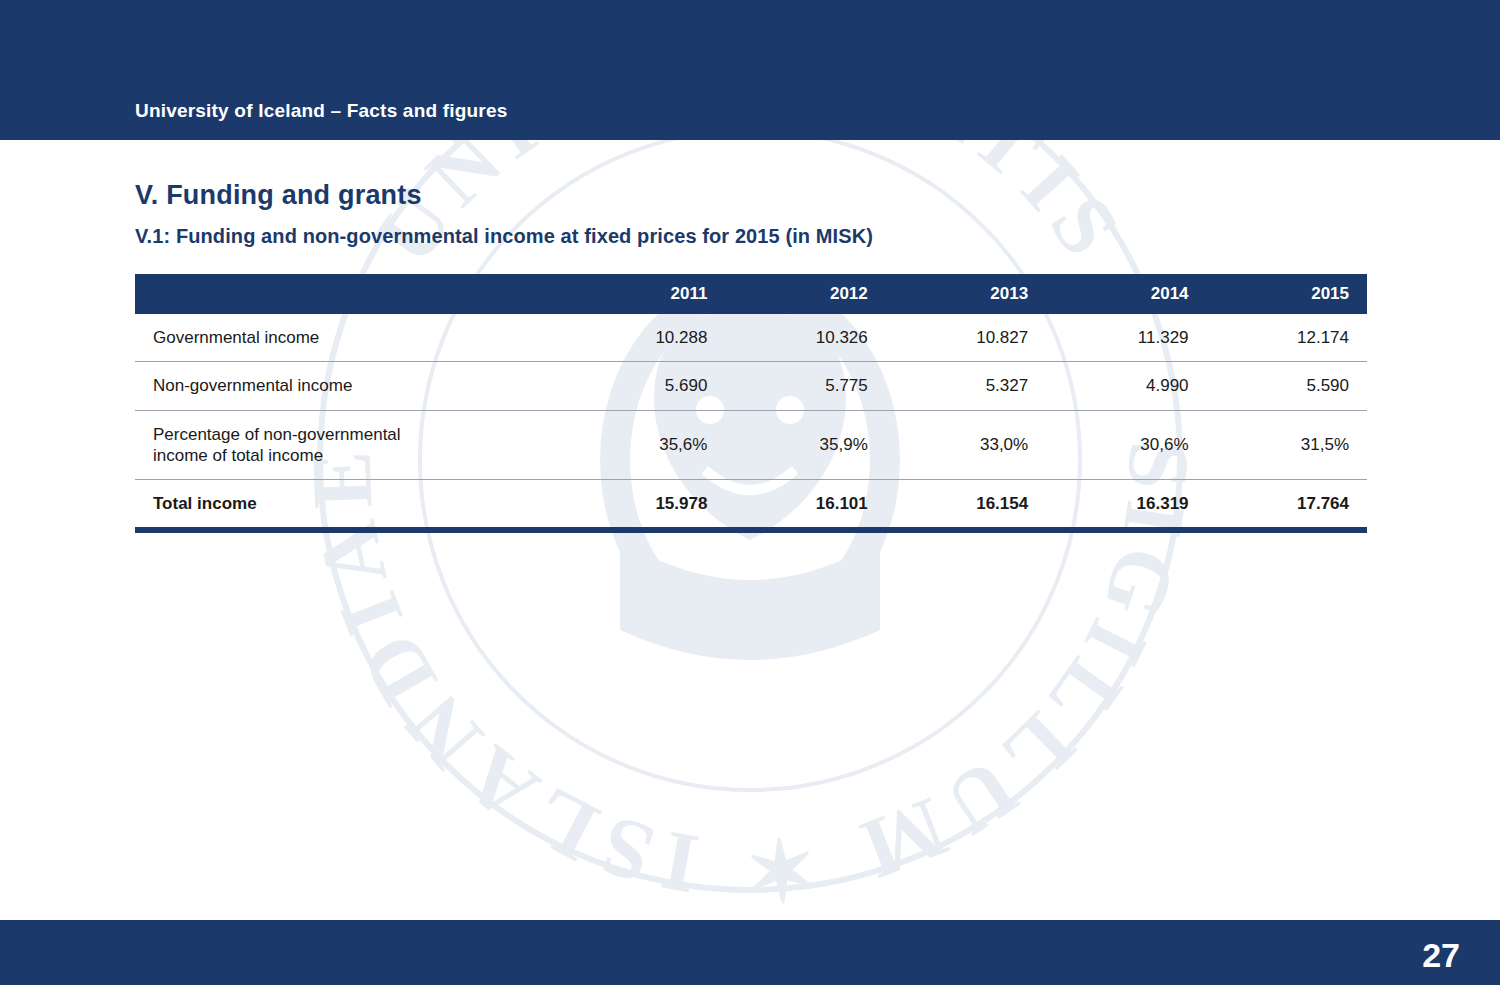UNIVERSITATIS SIGILLUM ✶ ISLANDIAE
University of Iceland – Facts and figures
V. Funding and grants
V.1: Funding and non-governmental income at fixed prices for 2015 (in MISK)
| | 2011 | 2012 | 2013 | 2014 | 2015 |
| --- | --- | --- | --- | --- | --- |
| Governmental income | 10.288 | 10.326 | 10.827 | 11.329 | 12.174 |
| Non-governmental income | 5.690 | 5.775 | 5.327 | 4.990 | 5.590 |
| Percentage of non-governmental income of total income | 35,6% | 35,9% | 33,0% | 30,6% | 31,5% |
| Total income | 15.978 | 16.101 | 16.154 | 16.319 | 17.764 |
27